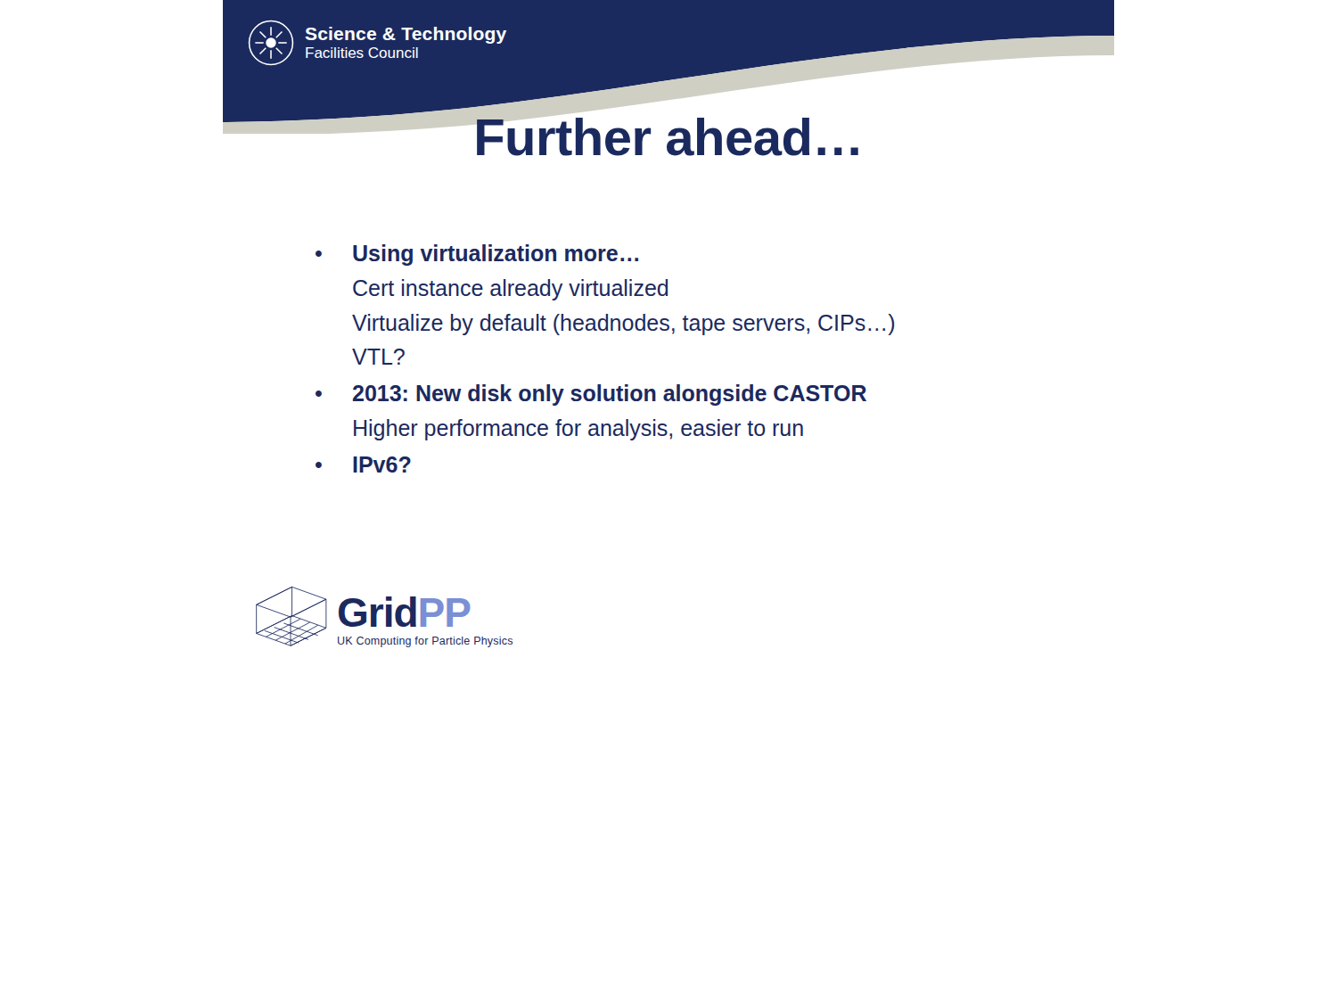Science & Technology
Facilities Council
Further ahead…
• Using virtualization more… Cert instance already virtualized Virtualize by default (headnodes, tape servers, CIPs…) VTL?
• 2013: New disk only solution alongside CASTOR Higher performance for analysis, easier to run
• IPv6?
Grid PP
UK Computing for Particle Physics